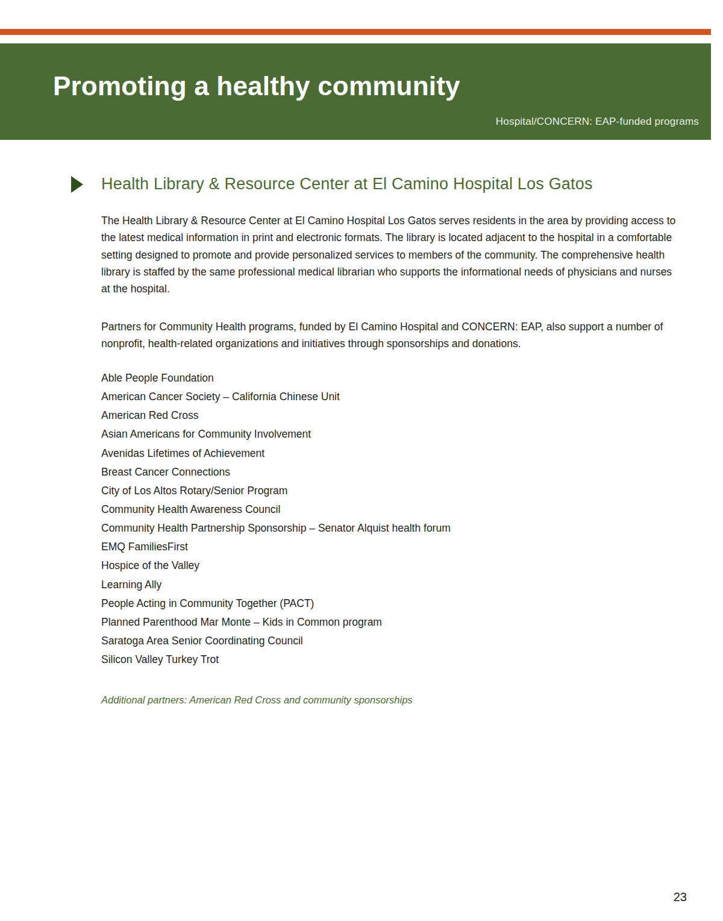Promoting a healthy community
Hospital/CONCERN: EAP-funded programs
Health Library & Resource Center at El Camino Hospital Los Gatos
The Health Library & Resource Center at El Camino Hospital Los Gatos serves residents in the area by providing access to the latest medical information in print and electronic formats. The library is located adjacent to the hospital in a comfortable setting designed to promote and provide personalized services to members of the community. The comprehensive health library is staffed by the same professional medical librarian who supports the informational needs of physicians and nurses at the hospital.
Partners for Community Health programs, funded by El Camino Hospital and CONCERN: EAP, also support a number of nonprofit, health-related organizations and initiatives through sponsorships and donations.
Able People Foundation
American Cancer Society – California Chinese Unit
American Red Cross
Asian Americans for Community Involvement
Avenidas Lifetimes of Achievement
Breast Cancer Connections
City of Los Altos Rotary/Senior Program
Community Health Awareness Council
Community Health Partnership Sponsorship – Senator Alquist health forum
EMQ FamiliesFirst
Hospice of the Valley
Learning Ally
People Acting in Community Together (PACT)
Planned Parenthood Mar Monte – Kids in Common program
Saratoga Area Senior Coordinating Council
Silicon Valley Turkey Trot
Additional partners: American Red Cross and community sponsorships
23